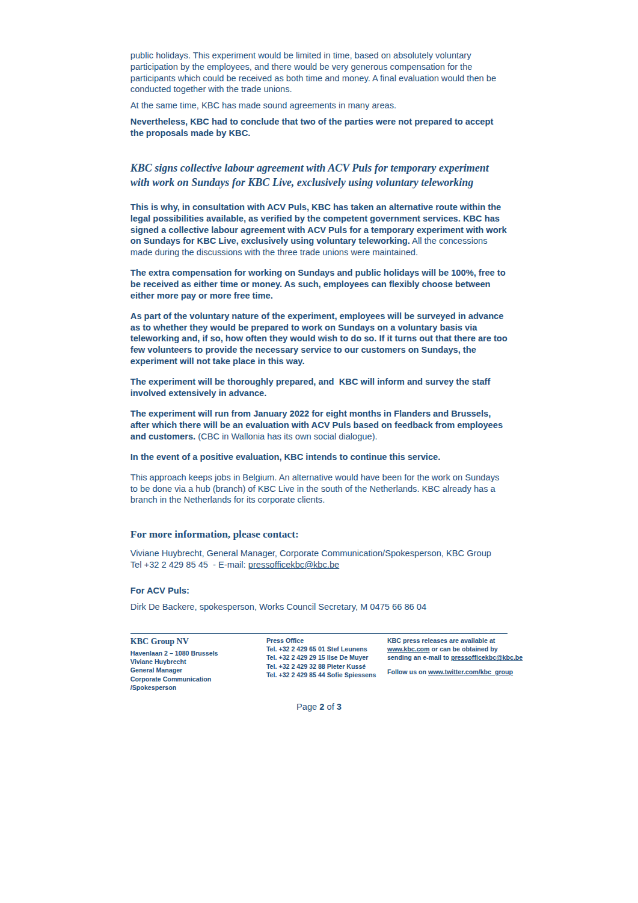public holidays. This experiment would be limited in time, based on absolutely voluntary participation by the employees, and there would be very generous compensation for the participants which could be received as both time and money. A final evaluation would then be conducted together with the trade unions.
At the same time, KBC has made sound agreements in many areas.
Nevertheless, KBC had to conclude that two of the parties were not prepared to accept the proposals made by KBC.
KBC signs collective labour agreement with ACV Puls for temporary experiment with work on Sundays for KBC Live, exclusively using voluntary teleworking
This is why, in consultation with ACV Puls, KBC has taken an alternative route within the legal possibilities available, as verified by the competent government services. KBC has signed a collective labour agreement with ACV Puls for a temporary experiment with work on Sundays for KBC Live, exclusively using voluntary teleworking. All the concessions made during the discussions with the three trade unions were maintained.
The extra compensation for working on Sundays and public holidays will be 100%, free to be received as either time or money. As such, employees can flexibly choose between either more pay or more free time.
As part of the voluntary nature of the experiment, employees will be surveyed in advance as to whether they would be prepared to work on Sundays on a voluntary basis via teleworking and, if so, how often they would wish to do so. If it turns out that there are too few volunteers to provide the necessary service to our customers on Sundays, the experiment will not take place in this way.
The experiment will be thoroughly prepared, and KBC will inform and survey the staff involved extensively in advance.
The experiment will run from January 2022 for eight months in Flanders and Brussels, after which there will be an evaluation with ACV Puls based on feedback from employees and customers. (CBC in Wallonia has its own social dialogue).
In the event of a positive evaluation, KBC intends to continue this service.
This approach keeps jobs in Belgium. An alternative would have been for the work on Sundays to be done via a hub (branch) of KBC Live in the south of the Netherlands. KBC already has a branch in the Netherlands for its corporate clients.
For more information, please contact:
Viviane Huybrecht, General Manager, Corporate Communication/Spokesperson, KBC Group
Tel +32 2 429 85 45 - E-mail: pressofficekbc@kbc.be
For ACV Puls:
Dirk De Backere, spokesperson, Works Council Secretary, M 0475 66 86 04
KBC Group NV
Havenlaan 2 – 1080 Brussels
Viviane Huybrecht
General Manager
Corporate Communication /Spokesperson
Press Office
Tel. +32 2 429 65 01 Stef Leunens
Tel. +32 2 429 29 15 Ilse De Muyer
Tel. +32 2 429 32 88 Pieter Kussé
Tel. +32 2 429 85 44 Sofie Spiessens
KBC press releases are available at
www.kbc.com or can be obtained by
sending an e-mail to pressofficekbc@kbc.be
Follow us on www.twitter.com/kbc_group
Page 2 of 3